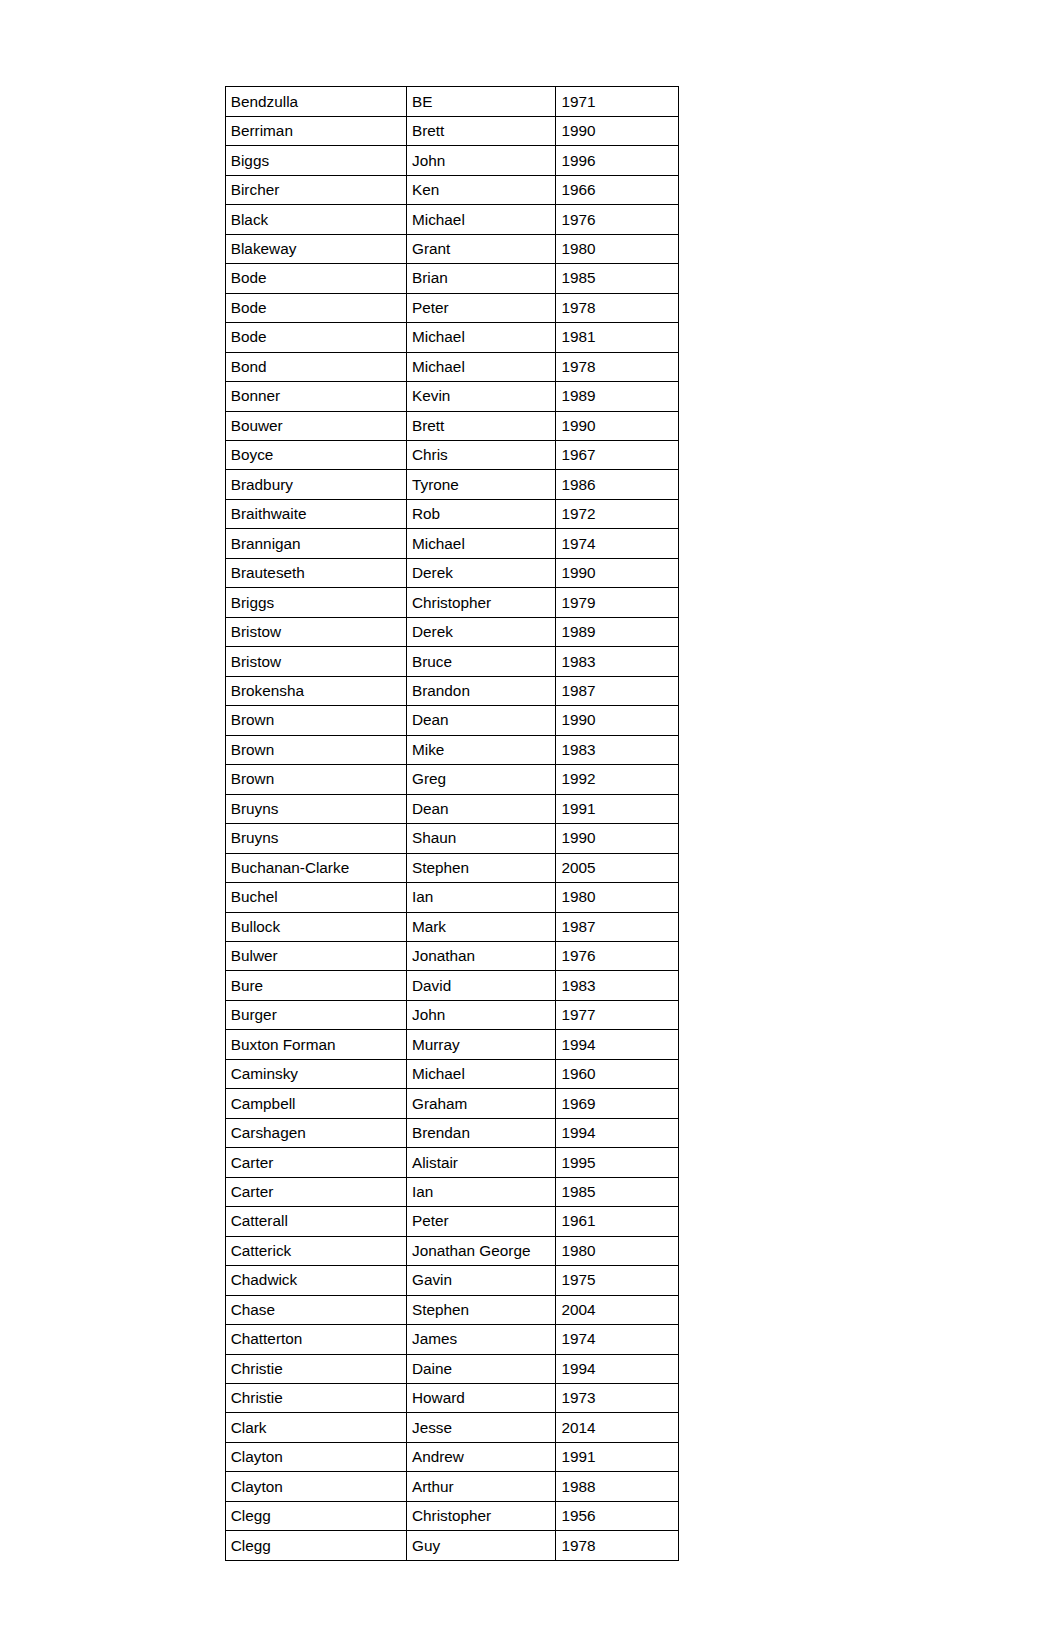| Bendzulla | BE | 1971 |
| Berriman | Brett | 1990 |
| Biggs | John | 1996 |
| Bircher | Ken | 1966 |
| Black | Michael | 1976 |
| Blakeway | Grant | 1980 |
| Bode | Brian | 1985 |
| Bode | Peter | 1978 |
| Bode | Michael | 1981 |
| Bond | Michael | 1978 |
| Bonner | Kevin | 1989 |
| Bouwer | Brett | 1990 |
| Boyce | Chris | 1967 |
| Bradbury | Tyrone | 1986 |
| Braithwaite | Rob | 1972 |
| Brannigan | Michael | 1974 |
| Brauteseth | Derek | 1990 |
| Briggs | Christopher | 1979 |
| Bristow | Derek | 1989 |
| Bristow | Bruce | 1983 |
| Brokensha | Brandon | 1987 |
| Brown | Dean | 1990 |
| Brown | Mike | 1983 |
| Brown | Greg | 1992 |
| Bruyns | Dean | 1991 |
| Bruyns | Shaun | 1990 |
| Buchanan-Clarke | Stephen | 2005 |
| Buchel | Ian | 1980 |
| Bullock | Mark | 1987 |
| Bulwer | Jonathan | 1976 |
| Bure | David | 1983 |
| Burger | John | 1977 |
| Buxton Forman | Murray | 1994 |
| Caminsky | Michael | 1960 |
| Campbell | Graham | 1969 |
| Carshagen | Brendan | 1994 |
| Carter | Alistair | 1995 |
| Carter | Ian | 1985 |
| Catterall | Peter | 1961 |
| Catterick | Jonathan George | 1980 |
| Chadwick | Gavin | 1975 |
| Chase | Stephen | 2004 |
| Chatterton | James | 1974 |
| Christie | Daine | 1994 |
| Christie | Howard | 1973 |
| Clark | Jesse | 2014 |
| Clayton | Andrew | 1991 |
| Clayton | Arthur | 1988 |
| Clegg | Christopher | 1956 |
| Clegg | Guy | 1978 |